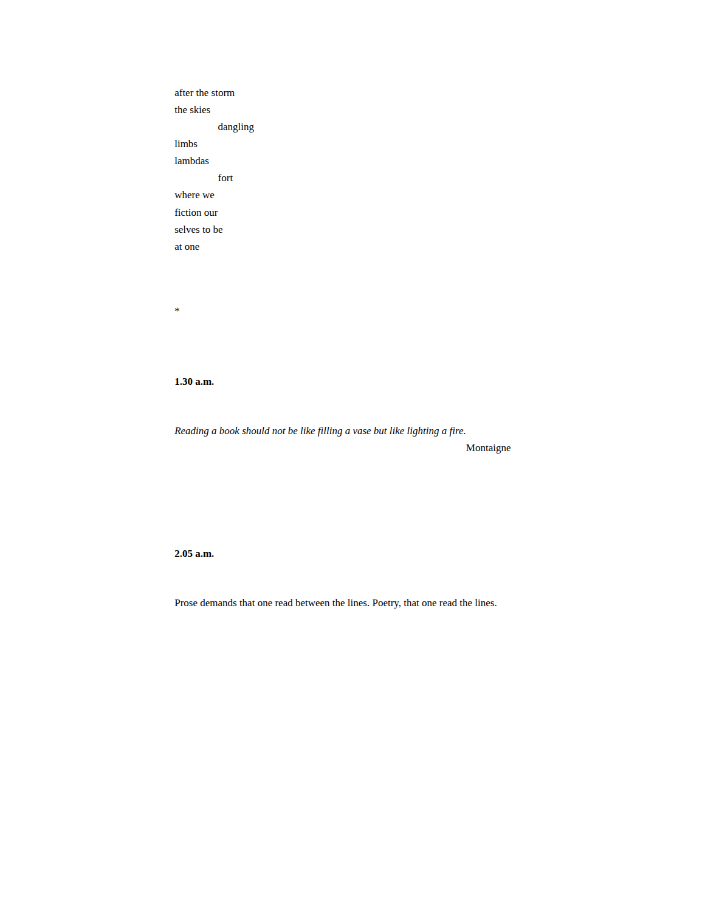after the storm the skies dangling limbs lambdas fort where we fiction our selves to be at one
*
1.30 a.m.
Reading a book should not be like filling a vase but like lighting a fire.
Montaigne
2.05 a.m.
Prose demands that one read between the lines. Poetry, that one read the lines.